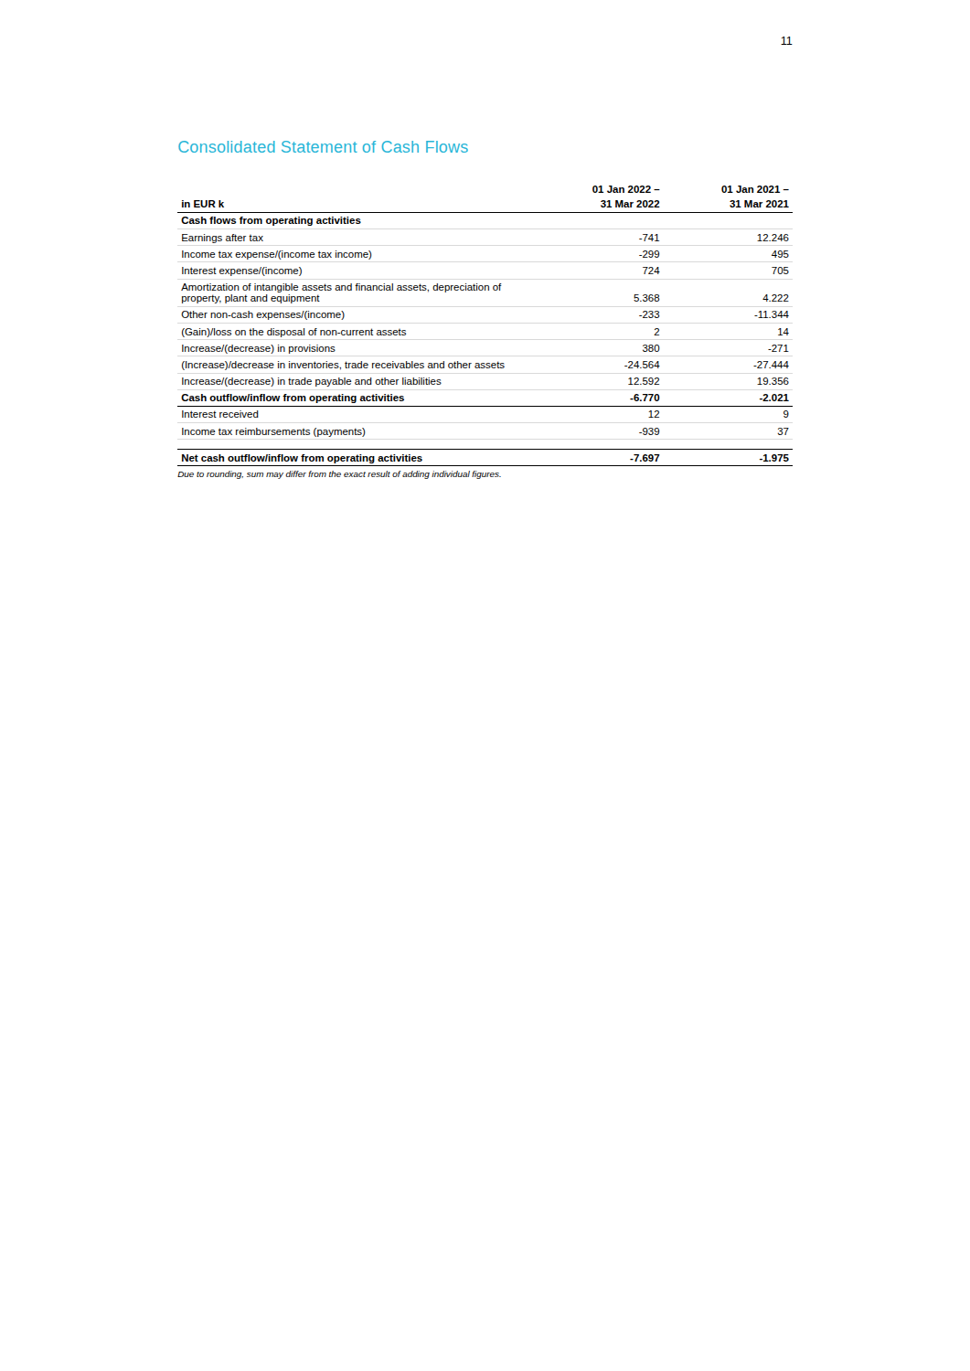11
Consolidated Statement of Cash Flows
| | 01 Jan 2022 – | 01 Jan 2021 – |
| --- | --- | --- |
| in EUR k | 31 Mar 2022 | 31 Mar 2021 |
| Cash flows from operating activities | | |
| Earnings after tax | -741 | 12.246 |
| Income tax expense/(income tax income) | -299 | 495 |
| Interest expense/(income) | 724 | 705 |
| Amortization of intangible assets and financial assets, depreciation of property, plant and equipment | 5.368 | 4.222 |
| Other non-cash expenses/(income) | -233 | -11.344 |
| (Gain)/loss on the disposal of non-current assets | 2 | 14 |
| Increase/(decrease) in provisions | 380 | -271 |
| (Increase)/decrease in inventories, trade receivables and other assets | -24.564 | -27.444 |
| Increase/(decrease) in trade payable and other liabilities | 12.592 | 19.356 |
| Cash outflow/inflow from operating activities | -6.770 | -2.021 |
| Interest received | 12 | 9 |
| Income tax reimbursements (payments) | -939 | 37 |
| Net cash outflow/inflow from operating activities | -7.697 | -1.975 |
Due to rounding, sum may differ from the exact result of adding individual figures.